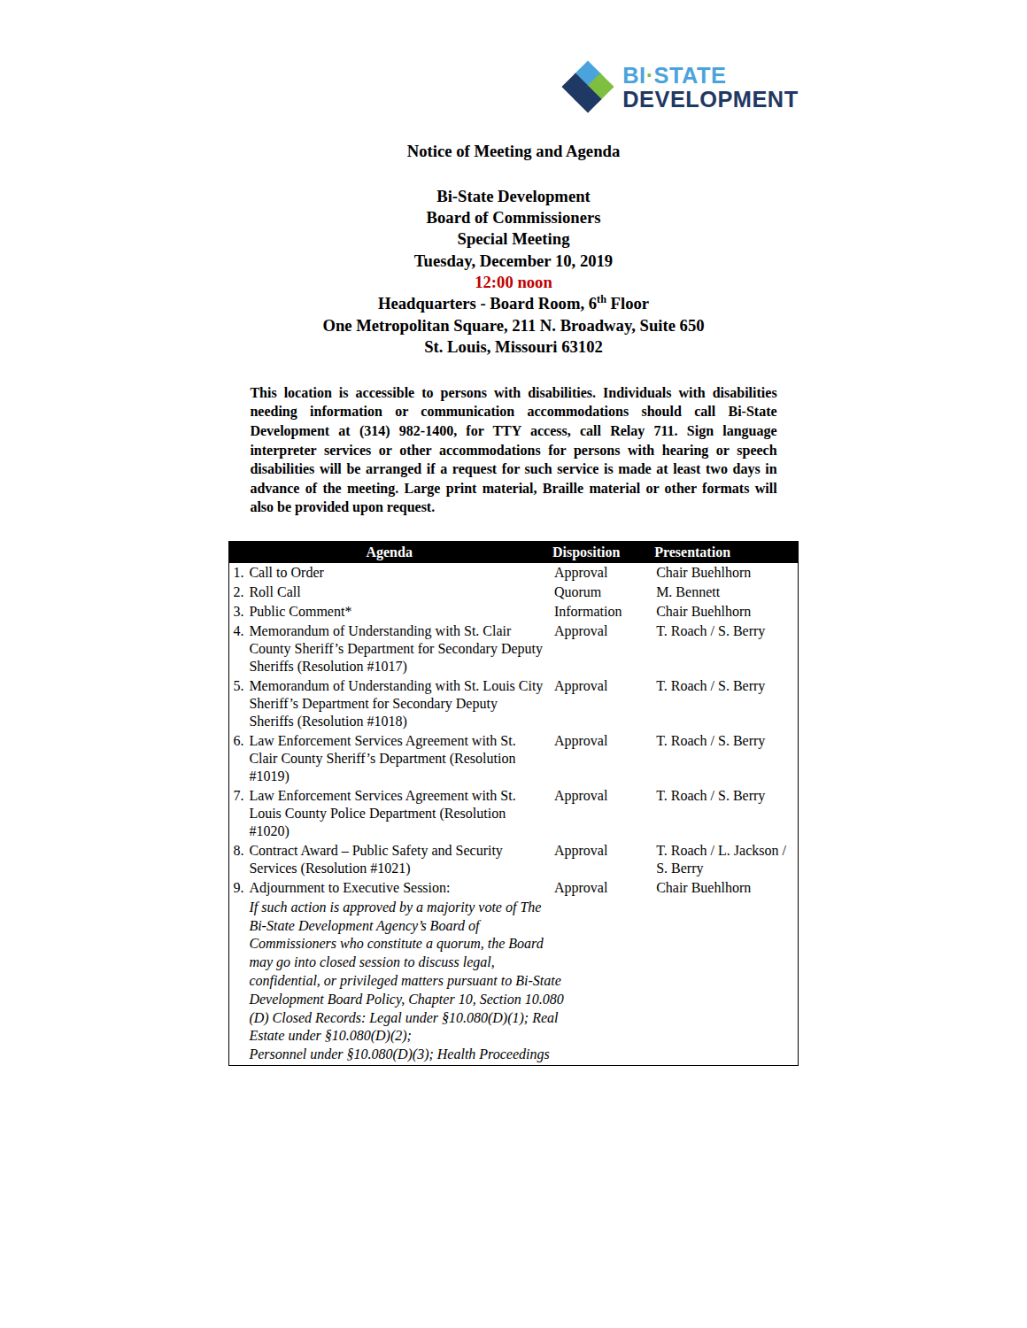BI·STATE DEVELOPMENT
Notice of Meeting and Agenda
Bi-State Development
Board of Commissioners
Special Meeting
Tuesday, December 10, 2019
12:00 noon
Headquarters - Board Room, 6th Floor
One Metropolitan Square, 211 N. Broadway, Suite 650
St. Louis, Missouri 63102
This location is accessible to persons with disabilities. Individuals with disabilities needing information or communication accommodations should call Bi-State Development at (314) 982-1400, for TTY access, call Relay 711. Sign language interpreter services or other accommodations for persons with hearing or speech disabilities will be arranged if a request for such service is made at least two days in advance of the meeting. Large print material, Braille material or other formats will also be provided upon request.
| Agenda | Disposition | Presentation |
| --- | --- | --- |
| 1. | Call to Order | Approval | Chair Buehlhorn |
| 2. | Roll Call | Quorum | M. Bennett |
| 3. | Public Comment* | Information | Chair Buehlhorn |
| 4. | Memorandum of Understanding with St. Clair County Sheriff’s Department for Secondary Deputy Sheriffs (Resolution #1017) | Approval | T. Roach / S. Berry |
| 5. | Memorandum of Understanding with St. Louis City Sheriff’s Department for Secondary Deputy Sheriffs (Resolution #1018) | Approval | T. Roach / S. Berry |
| 6. | Law Enforcement Services Agreement with St. Clair County Sheriff’s Department (Resolution #1019) | Approval | T. Roach / S. Berry |
| 7. | Law Enforcement Services Agreement with St. Louis County Police Department (Resolution #1020) | Approval | T. Roach / S. Berry |
| 8. | Contract Award – Public Safety and Security Services (Resolution #1021) | Approval | T. Roach / L. Jackson / S. Berry |
| 9. | Adjournment to Executive Session: | Approval | Chair Buehlhorn |
| | If such action is approved by a majority vote of The Bi-State Development Agency’s Board of Commissioners who constitute a quorum, the Board may go into closed session to discuss legal, confidential, or privileged matters pursuant to Bi-State Development Board Policy, Chapter 10, Section 10.080 (D) Closed Records: Legal under §10.080(D)(1); Real Estate under §10.080(D)(2); Personnel under §10.080(D)(3); Health Proceedings |